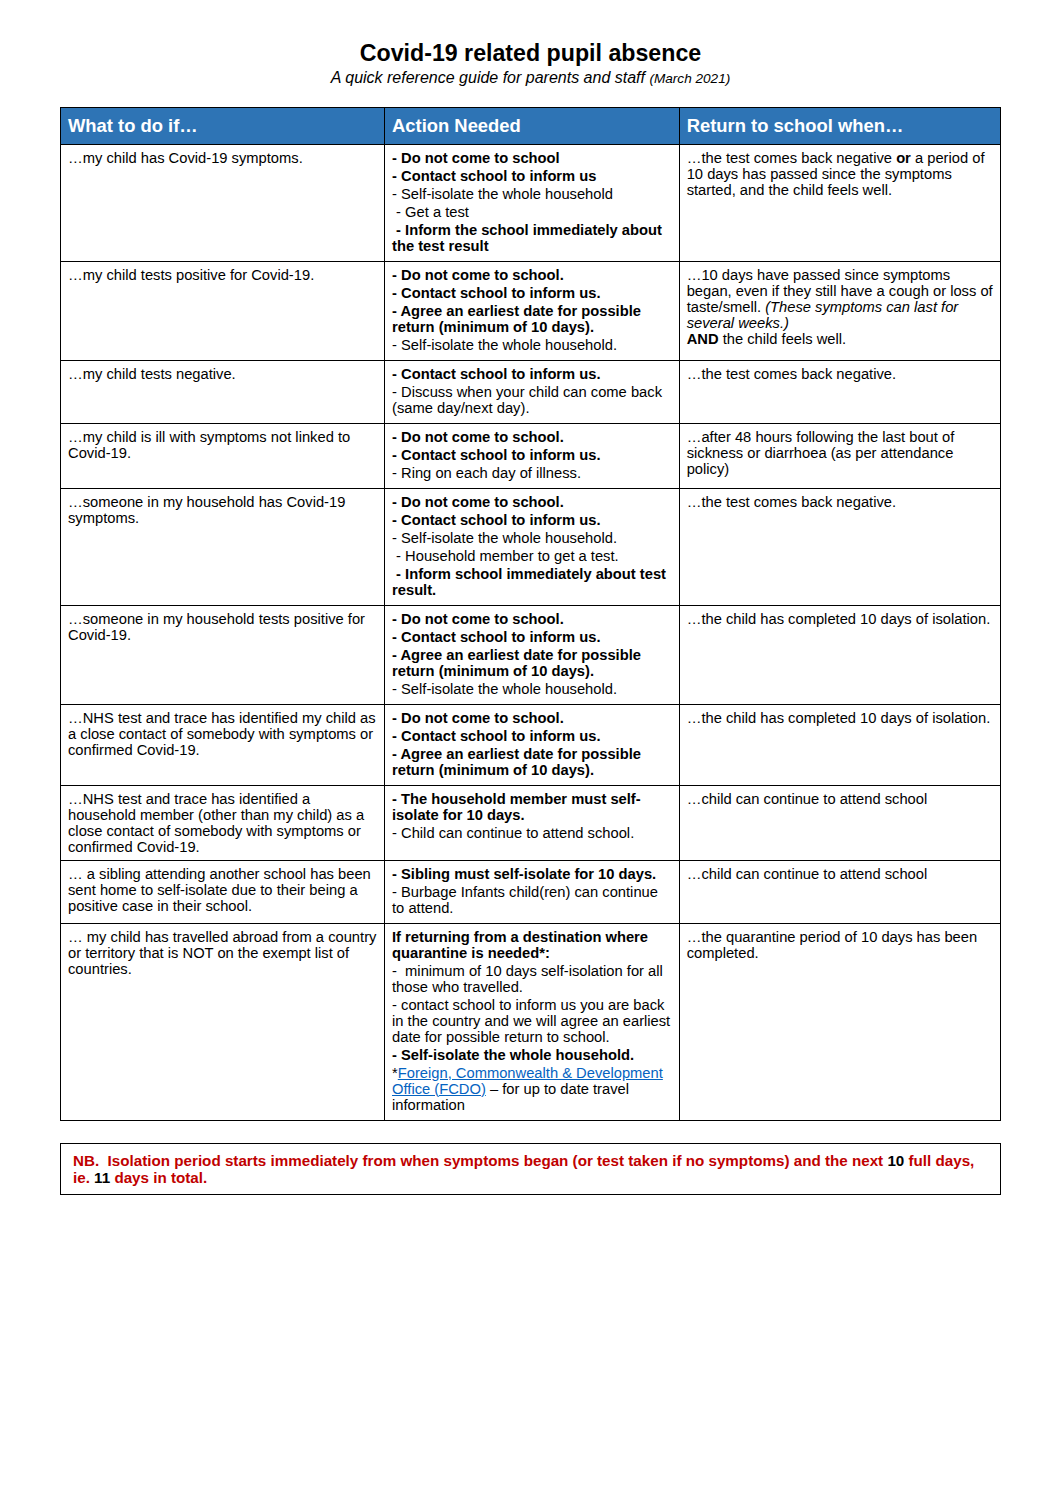Covid-19 related pupil absence
A quick reference guide for parents and staff (March 2021)
| What to do if… | Action Needed | Return to school when… |
| --- | --- | --- |
| …my child has Covid-19 symptoms. | - Do not come to school - Contact school to inform us - Self-isolate the whole household - Get a test - Inform the school immediately about the test result | …the test comes back negative or a period of 10 days has passed since the symptoms started, and the child feels well. |
| …my child tests positive for Covid-19. | - Do not come to school. - Contact school to inform us. - Agree an earliest date for possible return (minimum of 10 days). - Self-isolate the whole household. | …10 days have passed since symptoms began, even if they still have a cough or loss of taste/smell. (These symptoms can last for several weeks.) AND the child feels well. |
| …my child tests negative. | - Contact school to inform us. - Discuss when your child can come back (same day/next day). | …the test comes back negative. |
| …my child is ill with symptoms not linked to Covid-19. | - Do not come to school. - Contact school to inform us. - Ring on each day of illness. | …after 48 hours following the last bout of sickness or diarrhoea (as per attendance policy) |
| …someone in my household has Covid-19 symptoms. | - Do not come to school. - Contact school to inform us. - Self-isolate the whole household. - Household member to get a test. - Inform school immediately about test result. | …the test comes back negative. |
| …someone in my household tests positive for Covid-19. | - Do not come to school. - Contact school to inform us. - Agree an earliest date for possible return (minimum of 10 days). - Self-isolate the whole household. | …the child has completed 10 days of isolation. |
| …NHS test and trace has identified my child as a close contact of somebody with symptoms or confirmed Covid-19. | - Do not come to school. - Contact school to inform us. - Agree an earliest date for possible return (minimum of 10 days). | …the child has completed 10 days of isolation. |
| …NHS test and trace has identified a household member (other than my child) as a close contact of somebody with symptoms or confirmed Covid-19. | - The household member must self-isolate for 10 days. - Child can continue to attend school. | …child can continue to attend school |
| … a sibling attending another school has been sent home to self-isolate due to their being a positive case in their school. | - Sibling must self-isolate for 10 days. - Burbage Infants child(ren) can continue to attend. | …child can continue to attend school |
| … my child has travelled abroad from a country or territory that is NOT on the exempt list of countries. | If returning from a destination where quarantine is needed*: - minimum of 10 days self-isolation for all those who travelled. - contact school to inform us you are back in the country and we will agree an earliest date for possible return to school. - Self-isolate the whole household. * Foreign, Commonwealth & Development Office (FCDO) – for up to date travel information | …the quarantine period of 10 days has been completed. |
NB. Isolation period starts immediately from when symptoms began (or test taken if no symptoms) and the next 10 full days, ie. 11 days in total.